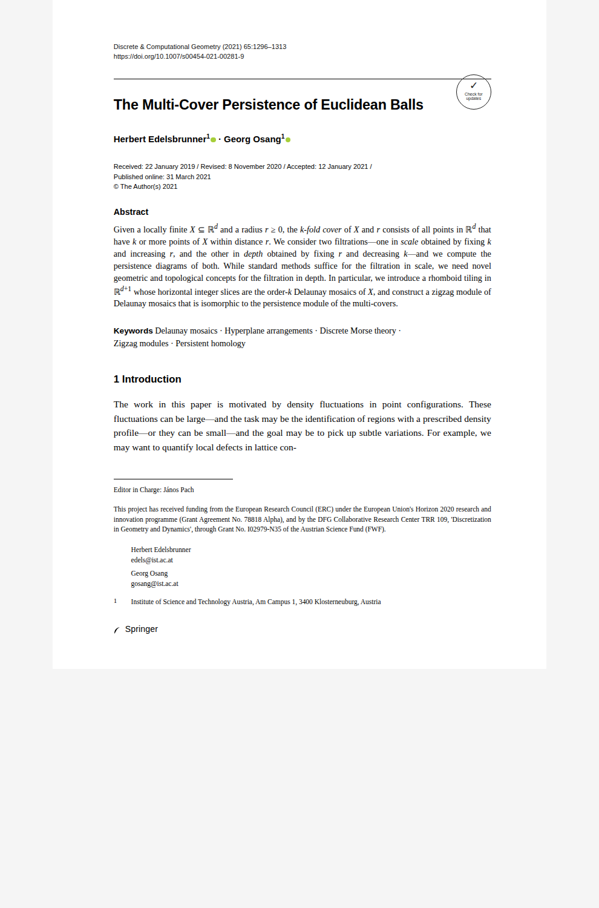Discrete & Computational Geometry (2021) 65:1296–1313
https://doi.org/10.1007/s00454-021-00281-9
✓ Check for
updates
The Multi-Cover Persistence of Euclidean Balls
Herbert Edelsbrunner1 · Georg Osang1
Received: 22 January 2019 / Revised: 8 November 2020 / Accepted: 12 January 2021 /
Published online: 31 March 2021
© The Author(s) 2021
Abstract
Given a locally finite X ⊆ ℝd and a radius r ≥ 0, the k-fold cover of X and r consists of all points in ℝd that have k or more points of X within distance r. We consider two filtrations—one in scale obtained by fixing k and increasing r, and the other in depth obtained by fixing r and decreasing k—and we compute the persistence diagrams of both. While standard methods suffice for the filtration in scale, we need novel geometric and topological concepts for the filtration in depth. In particular, we introduce a rhomboid tiling in ℝd+1 whose horizontal integer slices are the order-k Delaunay mosaics of X, and construct a zigzag module of Delaunay mosaics that is isomorphic to the persistence module of the multi-covers.
Keywords Delaunay mosaics · Hyperplane arrangements · Discrete Morse theory ·
Zigzag modules · Persistent homology
1 Introduction
The work in this paper is motivated by density fluctuations in point configurations. These fluctuations can be large—and the task may be the identification of regions with a prescribed density profile—or they can be small—and the goal may be to pick up subtle variations. For example, we may want to quantify local defects in lattice con-
Editor in Charge: János Pach
This project has received funding from the European Research Council (ERC) under the European Union's Horizon 2020 research and innovation programme (Grant Agreement No. 78818 Alpha), and by the DFG Collaborative Research Center TRR 109, 'Discretization in Geometry and Dynamics', through Grant No. I02979-N35 of the Austrian Science Fund (FWF).
Herbert Edelsbrunner edels@ist.ac.at
Georg Osang gosang@ist.ac.at
1 Institute of Science and Technology Austria, Am Campus 1, 3400 Klosterneuburg, Austria
Springer